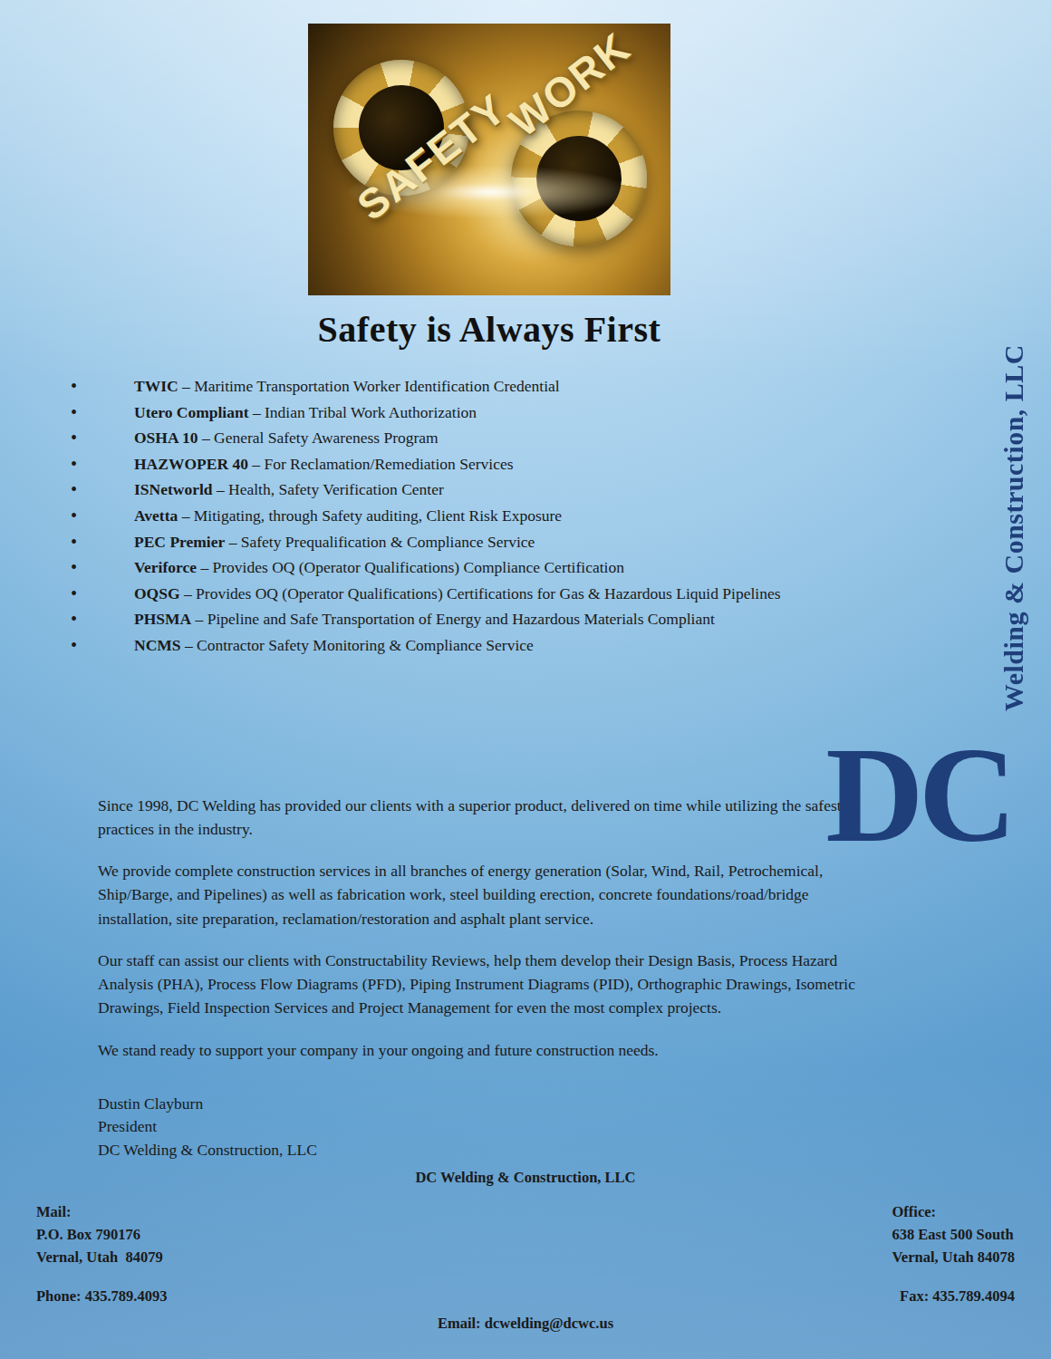SAFETY WORK
Safety is Always First
TWIC – Maritime Transportation Worker Identification Credential
Utero Compliant – Indian Tribal Work Authorization
OSHA 10 – General Safety Awareness Program
HAZWOPER 40 – For Reclamation/Remediation Services
ISNetworld – Health, Safety Verification Center
Avetta – Mitigating, through Safety auditing, Client Risk Exposure
PEC Premier – Safety Prequalification & Compliance Service
Veriforce – Provides OQ (Operator Qualifications) Compliance Certification
OQSG – Provides OQ (Operator Qualifications) Certifications for Gas & Hazardous Liquid Pipelines
PHSMA – Pipeline and Safe Transportation of Energy and Hazardous Materials Compliant
NCMS – Contractor Safety Monitoring & Compliance Service
Since 1998, DC Welding has provided our clients with a superior product, delivered on time while utilizing the safest practices in the industry.
We provide complete construction services in all branches of energy generation (Solar, Wind, Rail, Petrochemical, Ship/Barge, and Pipelines) as well as fabrication work, steel building erection, concrete foundations/road/bridge installation, site preparation, reclamation/restoration and asphalt plant service.
Our staff can assist our clients with Constructability Reviews, help them develop their Design Basis, Process Hazard Analysis (PHA), Process Flow Diagrams (PFD), Piping Instrument Diagrams (PID), Orthographic Drawings, Isometric Drawings, Field Inspection Services and Project Management for even the most complex projects.
We stand ready to support your company in your ongoing and future construction needs.
Dustin Clayburn
President
DC Welding & Construction, LLC
Welding & Construction, LLC DC
DC Welding & Construction, LLC
Mail:
P.O. Box 790176
Vernal, Utah 84079
Office:
638 East 500 South
Vernal, Utah 84078
Phone: 435.789.4093
Fax: 435.789.4094
Email: dcwelding@dcwc.us